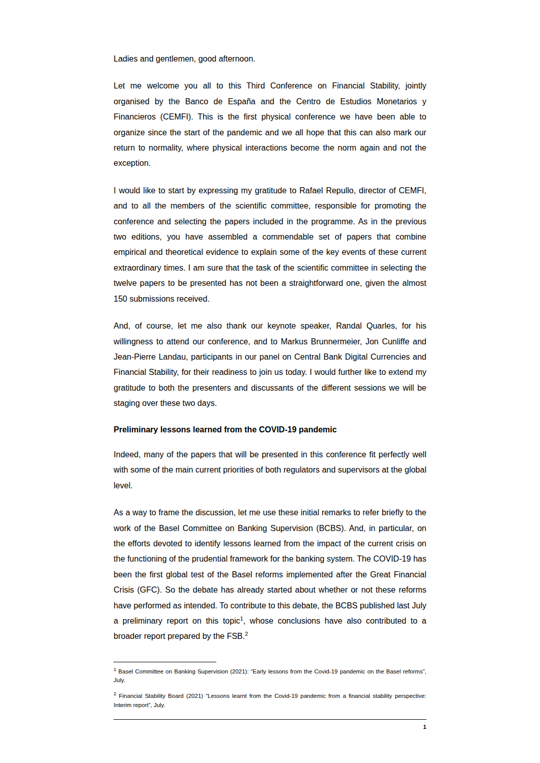Ladies and gentlemen, good afternoon.
Let me welcome you all to this Third Conference on Financial Stability, jointly organised by the Banco de España and the Centro de Estudios Monetarios y Financieros (CEMFI). This is the first physical conference we have been able to organize since the start of the pandemic and we all hope that this can also mark our return to normality, where physical interactions become the norm again and not the exception.
I would like to start by expressing my gratitude to Rafael Repullo, director of CEMFI, and to all the members of the scientific committee, responsible for promoting the conference and selecting the papers included in the programme. As in the previous two editions, you have assembled a commendable set of papers that combine empirical and theoretical evidence to explain some of the key events of these current extraordinary times. I am sure that the task of the scientific committee in selecting the twelve papers to be presented has not been a straightforward one, given the almost 150 submissions received.
And, of course, let me also thank our keynote speaker, Randal Quarles, for his willingness to attend our conference, and to Markus Brunnermeier, Jon Cunliffe and Jean-Pierre Landau, participants in our panel on Central Bank Digital Currencies and Financial Stability, for their readiness to join us today. I would further like to extend my gratitude to both the presenters and discussants of the different sessions we will be staging over these two days.
Preliminary lessons learned from the COVID-19 pandemic
Indeed, many of the papers that will be presented in this conference fit perfectly well with some of the main current priorities of both regulators and supervisors at the global level.
As a way to frame the discussion, let me use these initial remarks to refer briefly to the work of the Basel Committee on Banking Supervision (BCBS). And, in particular, on the efforts devoted to identify lessons learned from the impact of the current crisis on the functioning of the prudential framework for the banking system. The COVID-19 has been the first global test of the Basel reforms implemented after the Great Financial Crisis (GFC). So the debate has already started about whether or not these reforms have performed as intended. To contribute to this debate, the BCBS published last July a preliminary report on this topic1, whose conclusions have also contributed to a broader report prepared by the FSB.2
1 Basel Committee on Banking Supervision (2021): “Early lessons from the Covid-19 pandemic on the Basel reforms”, July.
2 Financial Stability Board (2021) “Lessons learnt from the Covid-19 pandemic from a financial stability perspective: Interim report”, July.
1